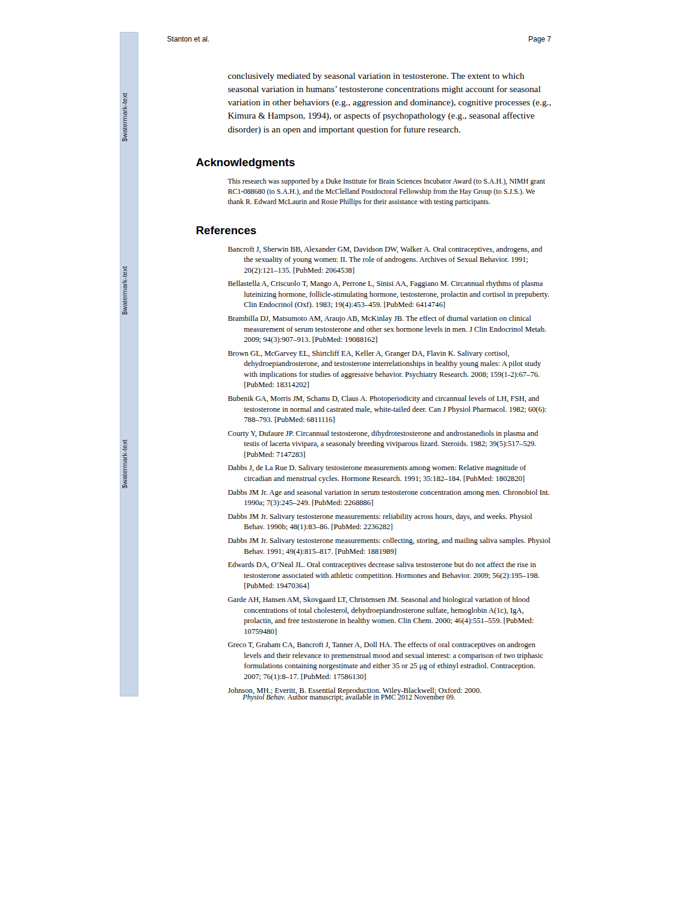$watermark-text
$watermark-text
$watermark-text
Stanton et al.
Page 7
conclusively mediated by seasonal variation in testosterone. The extent to which seasonal variation in humans’ testosterone concentrations might account for seasonal variation in other behaviors (e.g., aggression and dominance), cognitive processes (e.g., Kimura & Hampson, 1994), or aspects of psychopathology (e.g., seasonal affective disorder) is an open and important question for future research.
Acknowledgments
This research was supported by a Duke Institute for Brain Sciences Incubator Award (to S.A.H.), NIMH grant RC1-088680 (to S.A.H.), and the McClelland Postdoctoral Fellowship from the Hay Group (to S.J.S.). We thank R. Edward McLaurin and Rosie Phillips for their assistance with testing participants.
References
Bancroft J, Sherwin BB, Alexander GM, Davidson DW, Walker A. Oral contraceptives, androgens, and the sexuality of young women: II. The role of androgens. Archives of Sexual Behavior. 1991; 20(2):121–135. [PubMed: 2064538]
Bellastella A, Criscuolo T, Mango A, Perrone L, Sinisi AA, Faggiano M. Circannual rhythms of plasma luteinizing hormone, follicle-stimulating hormone, testosterone, prolactin and cortisol in prepuberty. Clin Endocrinol (Oxf). 1983; 19(4):453–459. [PubMed: 6414746]
Brambilla DJ, Matsumoto AM, Araujo AB, McKinlay JB. The effect of diurnal variation on clinical measurement of serum testosterone and other sex hormone levels in men. J Clin Endocrinol Metab. 2009; 94(3):907–913. [PubMed: 19088162]
Brown GL, McGarvey EL, Shirtcliff EA, Keller A, Granger DA, Flavin K. Salivary cortisol, dehydroepiandrosterone, and testosterone interrelationships in healthy young males: A pilot study with implications for studies of aggressive behavior. Psychiatry Research. 2008; 159(1-2):67–76. [PubMed: 18314202]
Bubenik GA, Morris JM, Schams D, Claus A. Photoperiodicity and circannual levels of LH, FSH, and testosterone in normal and castrated male, white-tailed deer. Can J Physiol Pharmacol. 1982; 60(6): 788–793. [PubMed: 6811116]
Courty Y, Dufaure JP. Circannual testosterone, dihydrotestosterone and androstanediols in plasma and testis of lacerta vivipara, a seasonaly breeding viviparous lizard. Steroids. 1982; 39(5):517–529. [PubMed: 7147283]
Dabbs J, de La Rue D. Salivary testosterone measurements among women: Relative magnitude of circadian and menstrual cycles. Hormone Research. 1991; 35:182–184. [PubMed: 1802820]
Dabbs JM Jr. Age and seasonal variation in serum testosterone concentration among men. Chronobiol Int. 1990a; 7(3):245–249. [PubMed: 2268886]
Dabbs JM Jr. Salivary testosterone measurements: reliability across hours, days, and weeks. Physiol Behav. 1990b; 48(1):83–86. [PubMed: 2236282]
Dabbs JM Jr. Salivary testosterone measurements: collecting, storing, and mailing saliva samples. Physiol Behav. 1991; 49(4):815–817. [PubMed: 1881989]
Edwards DA, O’Neal JL. Oral contraceptives decrease saliva testosterone but do not affect the rise in testosterone associated with athletic competition. Hormones and Behavior. 2009; 56(2):195–198. [PubMed: 19470364]
Garde AH, Hansen AM, Skovgaard LT, Christensen JM. Seasonal and biological variation of blood concentrations of total cholesterol, dehydroepiandrosterone sulfate, hemoglobin A(1c), IgA, prolactin, and free testosterone in healthy women. Clin Chem. 2000; 46(4):551–559. [PubMed: 10759480]
Greco T, Graham CA, Bancroft J, Tanner A, Doll HA. The effects of oral contraceptives on androgen levels and their relevance to premenstrual mood and sexual interest: a comparison of two triphasic formulations containing norgestimate and either 35 or 25 μg of ethinyl estradiol. Contraception. 2007; 76(1):8–17. [PubMed: 17586130]
Johnson, MH.; Everitt, B. Essential Reproduction. Wiley-Blackwell; Oxford: 2000.
Physiol Behav. Author manuscript; available in PMC 2012 November 09.